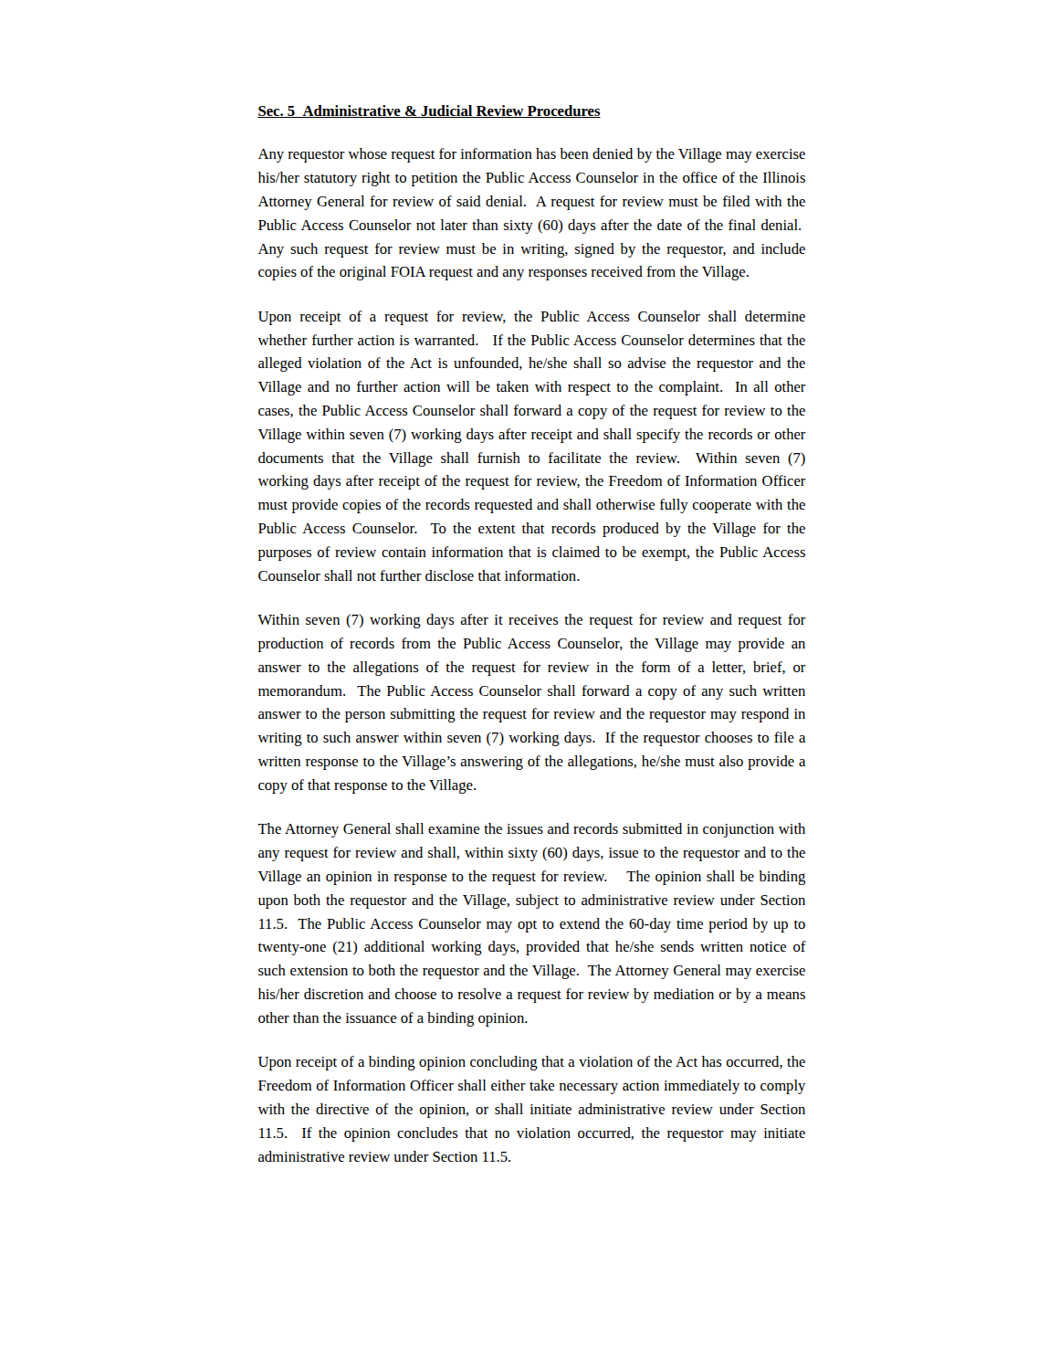Sec. 5 Administrative & Judicial Review Procedures
Any requestor whose request for information has been denied by the Village may exercise his/her statutory right to petition the Public Access Counselor in the office of the Illinois Attorney General for review of said denial. A request for review must be filed with the Public Access Counselor not later than sixty (60) days after the date of the final denial. Any such request for review must be in writing, signed by the requestor, and include copies of the original FOIA request and any responses received from the Village.
Upon receipt of a request for review, the Public Access Counselor shall determine whether further action is warranted. If the Public Access Counselor determines that the alleged violation of the Act is unfounded, he/she shall so advise the requestor and the Village and no further action will be taken with respect to the complaint. In all other cases, the Public Access Counselor shall forward a copy of the request for review to the Village within seven (7) working days after receipt and shall specify the records or other documents that the Village shall furnish to facilitate the review. Within seven (7) working days after receipt of the request for review, the Freedom of Information Officer must provide copies of the records requested and shall otherwise fully cooperate with the Public Access Counselor. To the extent that records produced by the Village for the purposes of review contain information that is claimed to be exempt, the Public Access Counselor shall not further disclose that information.
Within seven (7) working days after it receives the request for review and request for production of records from the Public Access Counselor, the Village may provide an answer to the allegations of the request for review in the form of a letter, brief, or memorandum. The Public Access Counselor shall forward a copy of any such written answer to the person submitting the request for review and the requestor may respond in writing to such answer within seven (7) working days. If the requestor chooses to file a written response to the Village’s answering of the allegations, he/she must also provide a copy of that response to the Village.
The Attorney General shall examine the issues and records submitted in conjunction with any request for review and shall, within sixty (60) days, issue to the requestor and to the Village an opinion in response to the request for review. The opinion shall be binding upon both the requestor and the Village, subject to administrative review under Section 11.5. The Public Access Counselor may opt to extend the 60-day time period by up to twenty-one (21) additional working days, provided that he/she sends written notice of such extension to both the requestor and the Village. The Attorney General may exercise his/her discretion and choose to resolve a request for review by mediation or by a means other than the issuance of a binding opinion.
Upon receipt of a binding opinion concluding that a violation of the Act has occurred, the Freedom of Information Officer shall either take necessary action immediately to comply with the directive of the opinion, or shall initiate administrative review under Section 11.5. If the opinion concludes that no violation occurred, the requestor may initiate administrative review under Section 11.5.